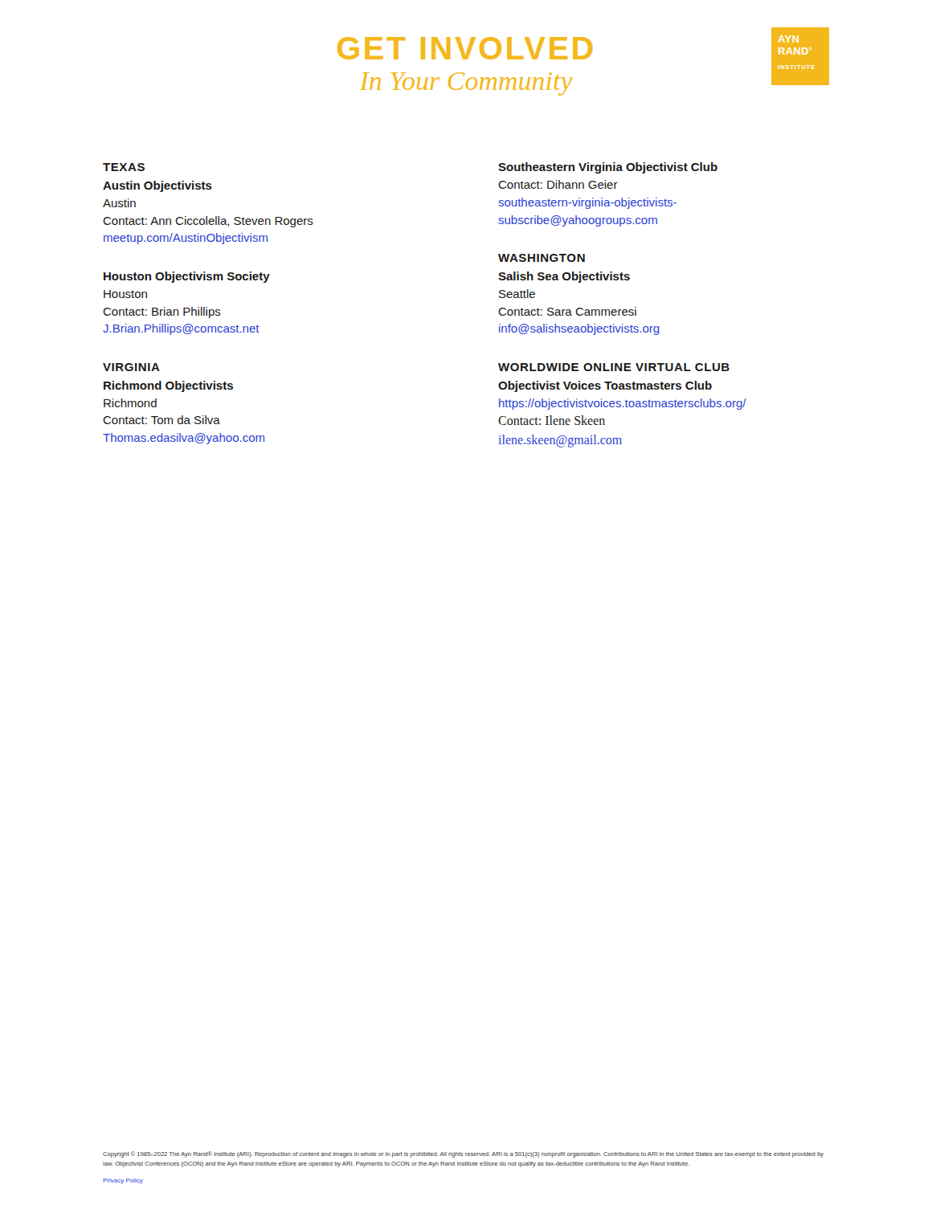AYN
RAND® INSTITUTE
Get Involved
In Your Community
Texas
Austin Objectivists
Austin
Contact: Ann Ciccolella, Steven Rogers
meetup.com/AustinObjectivism
Houston Objectivism Society
Houston
Contact: Brian Phillips
J.Brian.Phillips@comcast.net
Virginia
Richmond Objectivists
Richmond
Contact: Tom da Silva
Thomas.edasilva@yahoo.com
Southeastern Virginia Objectivist Club
Contact: Dihann Geier
southeastern-virginia-objectivists-subscribe@yahoogroups.com
Washington
Salish Sea Objectivists
Seattle
Contact: Sara Cammeresi
info@salishseaobjectivists.org
Worldwide Online Virtual Club
Objectivist Voices Toastmasters Club
https://objectivistvoices.toastmastersclubs.org/
Contact: Ilene Skeen
ilene.skeen@gmail.com
Copyright © 1985–2022 The Ayn Rand® Institute (ARI). Reproduction of content and images in whole or in part is prohibited. All rights reserved. ARI is a 501(c)(3) nonprofit organization. Contributions to ARI in the United States are tax-exempt to the extent provided by law. Objectivist Conferences (OCON) and the Ayn Rand Institute eStore are operated by ARI. Payments to OCON or the Ayn Rand Institute eStore do not qualify as tax-deductible contributions to the Ayn Rand Institute.
Privacy Policy